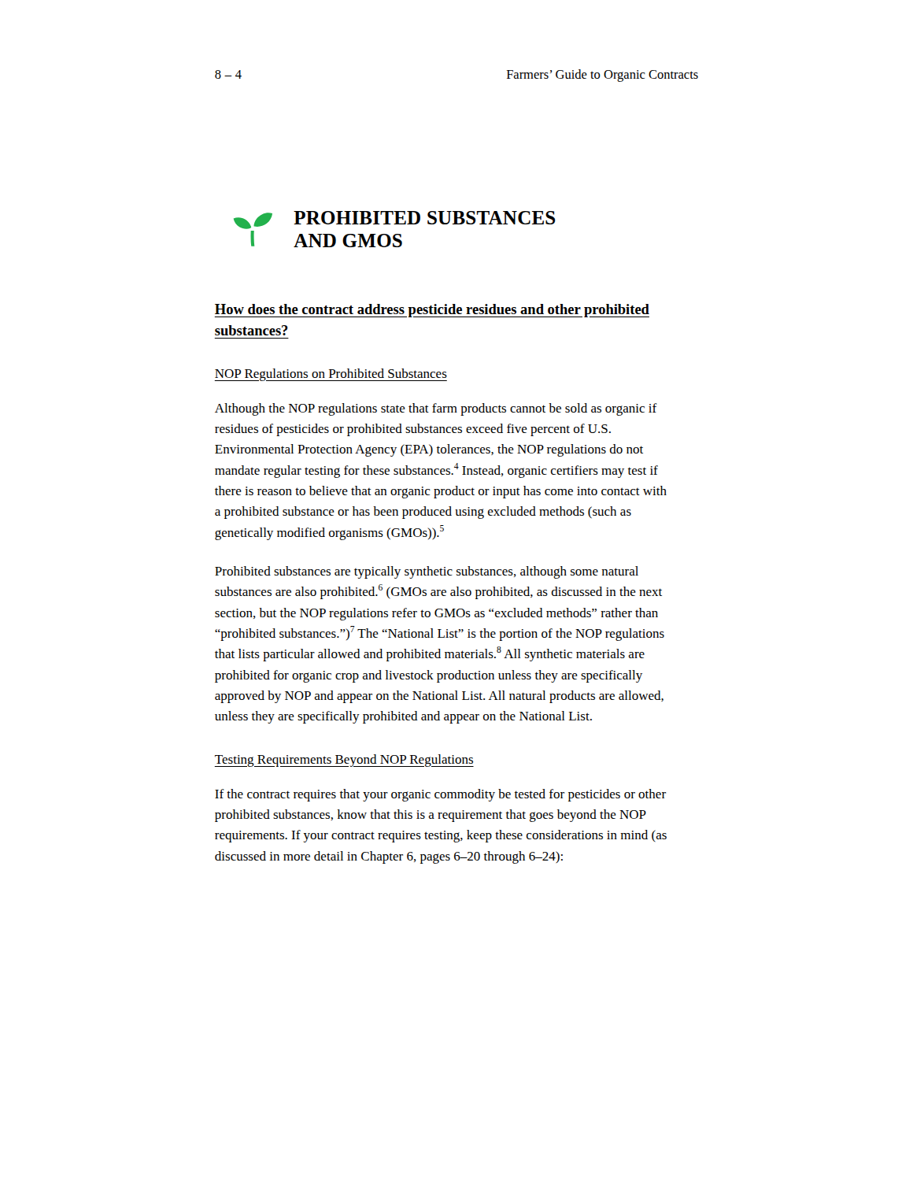8 – 4 Farmers’ Guide to Organic Contracts
Prohibited Substances
and GMOs
How does the contract address pesticide residues and other prohibited substances?
NOP Regulations on Prohibited Substances
Although the NOP regulations state that farm products cannot be sold as organic if residues of pesticides or prohibited substances exceed five percent of U.S. Environmental Protection Agency (EPA) tolerances, the NOP regulations do not mandate regular testing for these substances.4 Instead, organic certifiers may test if there is reason to believe that an organic product or input has come into contact with a prohibited substance or has been produced using excluded methods (such as genetically modified organisms (GMOs)).5
Prohibited substances are typically synthetic substances, although some natural substances are also prohibited.6 (GMOs are also prohibited, as discussed in the next section, but the NOP regulations refer to GMOs as “excluded methods” rather than “prohibited substances.”)7 The “National List” is the portion of the NOP regulations that lists particular allowed and prohibited materials.8 All synthetic materials are prohibited for organic crop and livestock production unless they are specifically approved by NOP and appear on the National List. All natural products are allowed, unless they are specifically prohibited and appear on the National List.
Testing Requirements Beyond NOP Regulations
If the contract requires that your organic commodity be tested for pesticides or other prohibited substances, know that this is a requirement that goes beyond the NOP requirements. If your contract requires testing, keep these considerations in mind (as discussed in more detail in Chapter 6, pages 6–20 through 6–24):